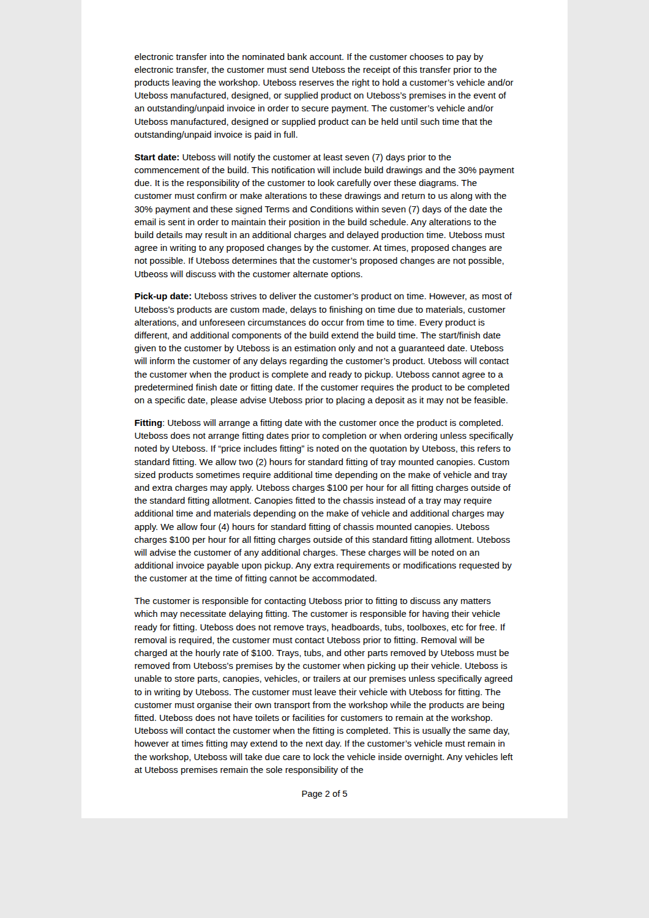electronic transfer into the nominated bank account. If the customer chooses to pay by electronic transfer, the customer must send Uteboss the receipt of this transfer prior to the products leaving the workshop. Uteboss reserves the right to hold a customer’s vehicle and/or Uteboss manufactured, designed, or supplied product on Uteboss’s premises in the event of an outstanding/unpaid invoice in order to secure payment. The customer’s vehicle and/or Uteboss manufactured, designed or supplied product can be held until such time that the outstanding/unpaid invoice is paid in full.
Start date: Uteboss will notify the customer at least seven (7) days prior to the commencement of the build. This notification will include build drawings and the 30% payment due. It is the responsibility of the customer to look carefully over these diagrams. The customer must confirm or make alterations to these drawings and return to us along with the 30% payment and these signed Terms and Conditions within seven (7) days of the date the email is sent in order to maintain their position in the build schedule. Any alterations to the build details may result in an additional charges and delayed production time. Uteboss must agree in writing to any proposed changes by the customer. At times, proposed changes are not possible. If Uteboss determines that the customer’s proposed changes are not possible, Utbeoss will discuss with the customer alternate options.
Pick-up date: Uteboss strives to deliver the customer’s product on time. However, as most of Uteboss’s products are custom made, delays to finishing on time due to materials, customer alterations, and unforeseen circumstances do occur from time to time. Every product is different, and additional components of the build extend the build time. The start/finish date given to the customer by Uteboss is an estimation only and not a guaranteed date. Uteboss will inform the customer of any delays regarding the customer’s product. Uteboss will contact the customer when the product is complete and ready to pickup. Uteboss cannot agree to a predetermined finish date or fitting date. If the customer requires the product to be completed on a specific date, please advise Uteboss prior to placing a deposit as it may not be feasible.
Fitting: Uteboss will arrange a fitting date with the customer once the product is completed. Uteboss does not arrange fitting dates prior to completion or when ordering unless specifically noted by Uteboss. If “price includes fitting” is noted on the quotation by Uteboss, this refers to standard fitting. We allow two (2) hours for standard fitting of tray mounted canopies. Custom sized products sometimes require additional time depending on the make of vehicle and tray and extra charges may apply. Uteboss charges $100 per hour for all fitting charges outside of the standard fitting allotment. Canopies fitted to the chassis instead of a tray may require additional time and materials depending on the make of vehicle and additional charges may apply. We allow four (4) hours for standard fitting of chassis mounted canopies. Uteboss charges $100 per hour for all fitting charges outside of this standard fitting allotment. Uteboss will advise the customer of any additional charges. These charges will be noted on an additional invoice payable upon pickup. Any extra requirements or modifications requested by the customer at the time of fitting cannot be accommodated.
The customer is responsible for contacting Uteboss prior to fitting to discuss any matters which may necessitate delaying fitting. The customer is responsible for having their vehicle ready for fitting. Uteboss does not remove trays, headboards, tubs, toolboxes, etc for free. If removal is required, the customer must contact Uteboss prior to fitting. Removal will be charged at the hourly rate of $100. Trays, tubs, and other parts removed by Uteboss must be removed from Uteboss’s premises by the customer when picking up their vehicle. Uteboss is unable to store parts, canopies, vehicles, or trailers at our premises unless specifically agreed to in writing by Uteboss. The customer must leave their vehicle with Uteboss for fitting. The customer must organise their own transport from the workshop while the products are being fitted. Uteboss does not have toilets or facilities for customers to remain at the workshop. Uteboss will contact the customer when the fitting is completed. This is usually the same day, however at times fitting may extend to the next day. If the customer’s vehicle must remain in the workshop, Uteboss will take due care to lock the vehicle inside overnight. Any vehicles left at Uteboss premises remain the sole responsibility of the
Page 2 of 5